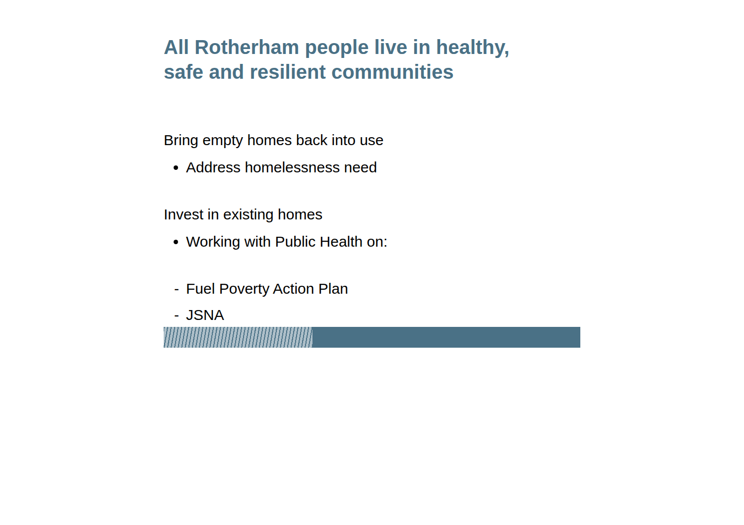All Rotherham people live in healthy,
safe and resilient communities
Bring empty homes back into use
Address homelessness need
Invest in existing homes
Working with Public Health on:
Fuel Poverty Action Plan
JSNA